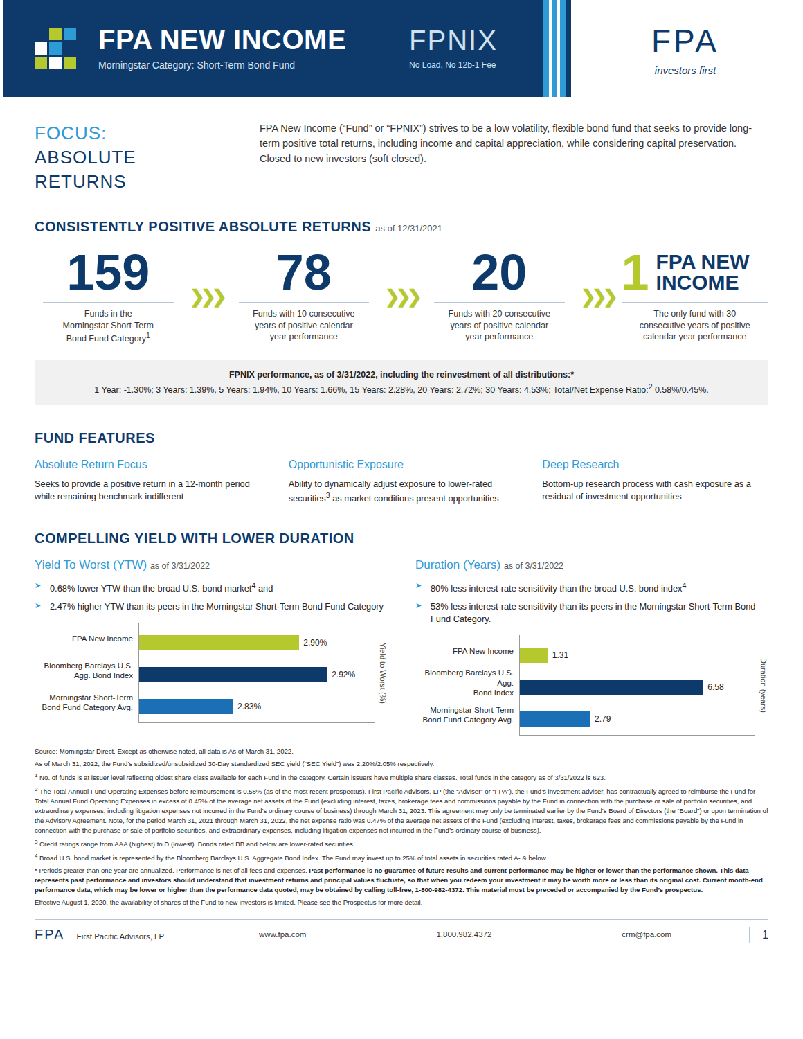FPA NEW INCOME
Morningstar Category: Short-Term Bond Fund
FPNIX
No Load, No 12b-1 Fee
FPA
investors first
FOCUS:
ABSOLUTE RETURNS
FPA New Income (“Fund” or “FPNIX”) strives to be a low volatility, flexible bond fund that seeks to provide long-term positive total returns, including income and capital appreciation, while considering capital preservation. Closed to new investors (soft closed).
CONSISTENTLY POSITIVE ABSOLUTE RETURNS as of 12/31/2021
159
Funds in the
Morningstar Short-Term
Bond Fund Category1
❯❯❯
78
Funds with 10 consecutive
years of positive calendar
year performance
❯❯❯
20
Funds with 20 consecutive
years of positive calendar
year performance
❯❯❯
1
FPA NEW
INCOME
The only fund with 30
consecutive years of positive
calendar year performance
FPNIX performance, as of 3/31/2022, including the reinvestment of all distributions:*
1 Year: -1.30%; 3 Years: 1.39%, 5 Years: 1.94%, 10 Years: 1.66%, 15 Years: 2.28%, 20 Years: 2.72%; 30 Years: 4.53%; Total/Net Expense Ratio:2 0.58%/0.45%.
FUND FEATURES
Absolute Return Focus
Seeks to provide a positive return in a 12-month period while remaining benchmark indifferent
Opportunistic Exposure
Ability to dynamically adjust exposure to lower-rated securities3 as market conditions present opportunities
Deep Research
Bottom-up research process with cash exposure as a residual of investment opportunities
COMPELLING YIELD WITH LOWER DURATION
Yield To Worst (YTW) as of 3/31/2022
0.68% lower YTW than the broad U.S. bond market4 and
2.47% higher YTW than its peers in the Morningstar Short-Term Bond Fund Category
FPA New Income
Bloomberg Barclays U.S.
Agg. Bond Index
Morningstar Short-Term
Bond Fund Category Avg.
2.90%
2.92%
2.83%
Yield to Worst (%)
Duration (Years) as of 3/31/2022
80% less interest-rate sensitivity than the broad U.S. bond index4
53% less interest-rate sensitivity than its peers in the Morningstar Short-Term Bond Fund Category.
FPA New Income
Bloomberg Barclays U.S. Agg.
Bond Index
Morningstar Short-Term
Bond Fund Category Avg.
1.31
6.58
2.79
Duration (years)
Source: Morningstar Direct. Except as otherwise noted, all data is As of March 31, 2022.
As of March 31, 2022, the Fund’s subsidized/unsubsidized 30-Day standardized SEC yield (“SEC Yield”) was 2.20%/2.05% respectively.
1 No. of funds is at issuer level reflecting oldest share class available for each Fund in the category. Certain issuers have multiple share classes. Total funds in the category as of 3/31/2022 is 623.
2 The Total Annual Fund Operating Expenses before reimbursement is 0.58% (as of the most recent prospectus). First Pacific Advisors, LP (the “Adviser” or “FPA”), the Fund’s investment adviser, has contractually agreed to reimburse the Fund for Total Annual Fund Operating Expenses in excess of 0.45% of the average net assets of the Fund (excluding interest, taxes, brokerage fees and commissions payable by the Fund in connection with the purchase or sale of portfolio securities, and extraordinary expenses, including litigation expenses not incurred in the Fund’s ordinary course of business) through March 31, 2023. This agreement may only be terminated earlier by the Fund’s Board of Directors (the “Board”) or upon termination of the Advisory Agreement. Note, for the period March 31, 2021 through March 31, 2022, the net expense ratio was 0.47% of the average net assets of the Fund (excluding interest, taxes, brokerage fees and commissions payable by the Fund in connection with the purchase or sale of portfolio securities, and extraordinary expenses, including litigation expenses not incurred in the Fund’s ordinary course of business).
3 Credit ratings range from AAA (highest) to D (lowest). Bonds rated BB and below are lower-rated securities.
4 Broad U.S. bond market is represented by the Bloomberg Barclays U.S. Aggregate Bond Index. The Fund may invest up to 25% of total assets in securities rated A- & below.
* Periods greater than one year are annualized. Performance is net of all fees and expenses. Past performance is no guarantee of future results and current performance may be higher or lower than the performance shown. This data represents past performance and investors should understand that investment returns and principal values fluctuate, so that when you redeem your investment it may be worth more or less than its original cost. Current month-end performance data, which may be lower or higher than the performance data quoted, may be obtained by calling toll-free, 1-800-982-4372. This material must be preceded or accompanied by the Fund’s prospectus.
Effective August 1, 2020, the availability of shares of the Fund to new investors is limited. Please see the Prospectus for more detail.
FPA First Pacific Advisors, LP
www.fpa.com 1.800.982.4372 crm@fpa.com
1